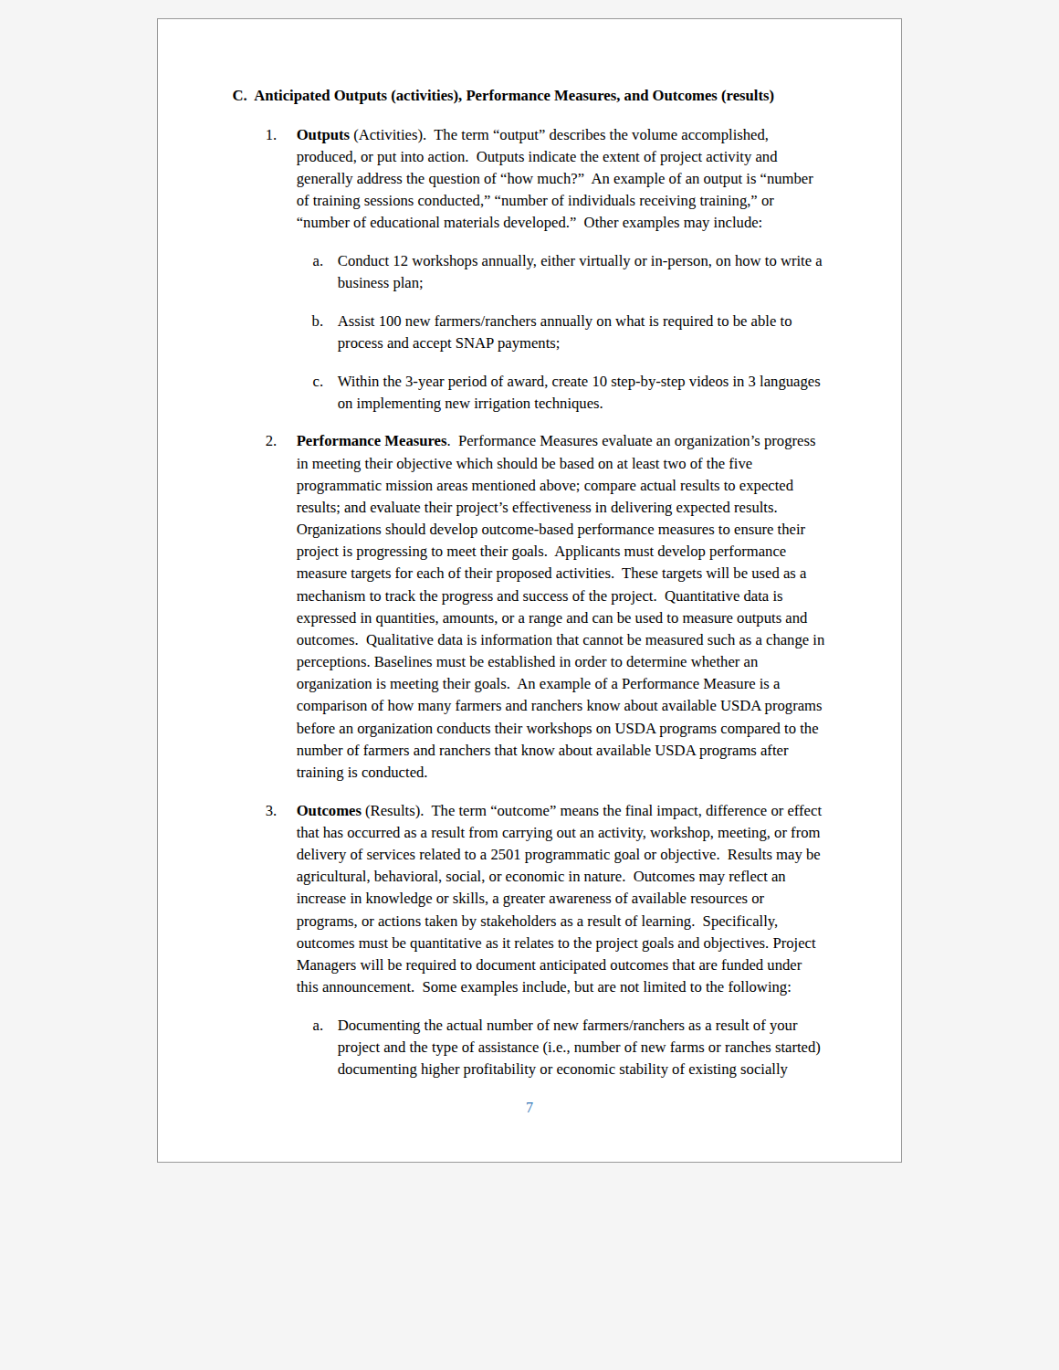C. Anticipated Outputs (activities), Performance Measures, and Outcomes (results)
Outputs (Activities). The term “output” describes the volume accomplished, produced, or put into action. Outputs indicate the extent of project activity and generally address the question of “how much?” An example of an output is “number of training sessions conducted,” “number of individuals receiving training,” or “number of educational materials developed.” Other examples may include:
Conduct 12 workshops annually, either virtually or in-person, on how to write a business plan;
Assist 100 new farmers/ranchers annually on what is required to be able to process and accept SNAP payments;
Within the 3-year period of award, create 10 step-by-step videos in 3 languages on implementing new irrigation techniques.
Performance Measures. Performance Measures evaluate an organization’s progress in meeting their objective which should be based on at least two of the five programmatic mission areas mentioned above; compare actual results to expected results; and evaluate their project’s effectiveness in delivering expected results. Organizations should develop outcome-based performance measures to ensure their project is progressing to meet their goals. Applicants must develop performance measure targets for each of their proposed activities. These targets will be used as a mechanism to track the progress and success of the project. Quantitative data is expressed in quantities, amounts, or a range and can be used to measure outputs and outcomes. Qualitative data is information that cannot be measured such as a change in perceptions. Baselines must be established in order to determine whether an organization is meeting their goals. An example of a Performance Measure is a comparison of how many farmers and ranchers know about available USDA programs before an organization conducts their workshops on USDA programs compared to the number of farmers and ranchers that know about available USDA programs after training is conducted.
Outcomes (Results). The term “outcome” means the final impact, difference or effect that has occurred as a result from carrying out an activity, workshop, meeting, or from delivery of services related to a 2501 programmatic goal or objective. Results may be agricultural, behavioral, social, or economic in nature. Outcomes may reflect an increase in knowledge or skills, a greater awareness of available resources or programs, or actions taken by stakeholders as a result of learning. Specifically, outcomes must be quantitative as it relates to the project goals and objectives. Project Managers will be required to document anticipated outcomes that are funded under this announcement. Some examples include, but are not limited to the following:
Documenting the actual number of new farmers/ranchers as a result of your project and the type of assistance (i.e., number of new farms or ranches started) documenting higher profitability or economic stability of existing socially
7